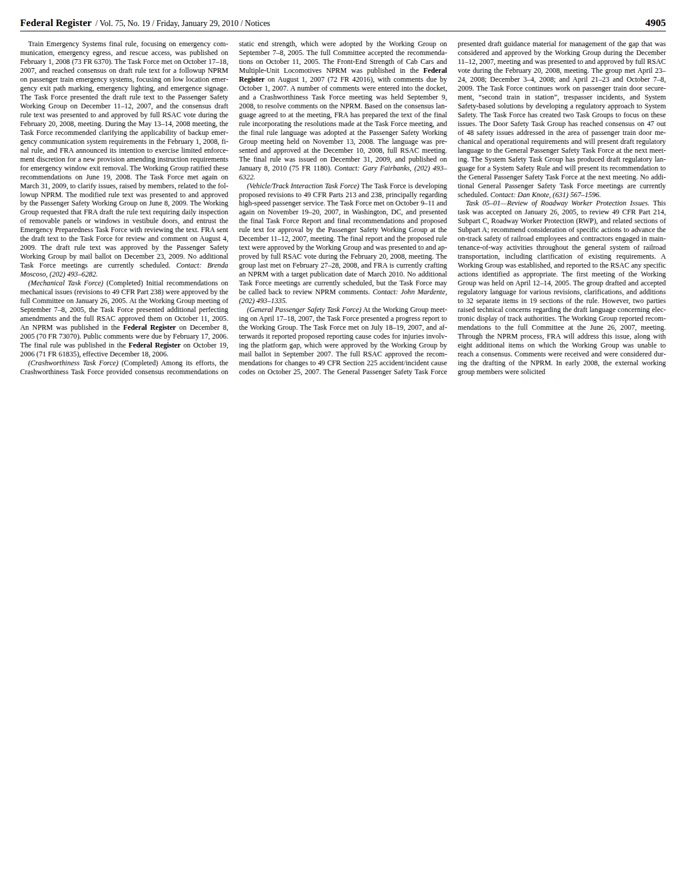Federal Register / Vol. 75, No. 19 / Friday, January 29, 2010 / Notices 4905
Train Emergency Systems final rule, focusing on emergency communication, emergency egress, and rescue access, was published on February 1, 2008 (73 FR 6370). The Task Force met on October 17–18, 2007, and reached consensus on draft rule text for a followup NPRM on passenger train emergency systems, focusing on low location emergency exit path marking, emergency lighting, and emergence signage. The Task Force presented the draft rule text to the Passenger Safety Working Group on December 11–12, 2007, and the consensus draft rule text was presented to and approved by full RSAC vote during the February 20, 2008, meeting. During the May 13–14, 2008 meeting, the Task Force recommended clarifying the applicability of backup emergency communication system requirements in the February 1, 2008, final rule, and FRA announced its intention to exercise limited enforcement discretion for a new provision amending instruction requirements for emergency window exit removal. The Working Group ratified these recommendations on June 19, 2008. The Task Force met again on March 31, 2009, to clarify issues, raised by members, related to the followup NPRM. The modified rule text was presented to and approved by the Passenger Safety Working Group on June 8, 2009. The Working Group requested that FRA draft the rule text requiring daily inspection of removable panels or windows in vestibule doors, and entrust the Emergency Preparedness Task Force with reviewing the text. FRA sent the draft text to the Task Force for review and comment on August 4, 2009. The draft rule text was approved by the Passenger Safety Working Group by mail ballot on December 23, 2009. No additional Task Force meetings are currently scheduled. Contact: Brenda Moscoso, (202) 493–6282.
(Mechanical Task Force) (Completed) Initial recommendations on mechanical issues (revisions to 49 CFR Part 238) were approved by the full Committee on January 26, 2005. At the Working Group meeting of September 7–8, 2005, the Task Force presented additional perfecting amendments and the full RSAC approved them on October 11, 2005. An NPRM was published in the Federal Register on December 8, 2005 (70 FR 73070). Public comments were due by February 17, 2006. The final rule was published in the Federal Register on October 19, 2006 (71 FR 61835), effective December 18, 2006.
(Crashworthiness Task Force) (Completed) Among its efforts, the Crashworthiness Task Force provided consensus recommendations on static end strength, which were adopted by the Working Group on September 7–8, 2005. The full Committee accepted the recommendations on October 11, 2005. The Front-End Strength of Cab Cars and Multiple-Unit Locomotives NPRM was published in the Federal Register on August 1, 2007 (72 FR 42016), with comments due by October 1, 2007. A number of comments were entered into the docket, and a Crashworthiness Task Force meeting was held September 9, 2008, to resolve comments on the NPRM. Based on the consensus language agreed to at the meeting, FRA has prepared the text of the final rule incorporating the resolutions made at the Task Force meeting, and the final rule language was adopted at the Passenger Safety Working Group meeting held on November 13, 2008. The language was presented and approved at the December 10, 2008, full RSAC meeting. The final rule was issued on December 31, 2009, and published on January 8, 2010 (75 FR 1180). Contact: Gary Fairbanks, (202) 493–6322.
(Vehicle/Track Interaction Task Force) The Task Force is developing proposed revisions to 49 CFR Parts 213 and 238, principally regarding high-speed passenger service. The Task Force met on October 9–11 and again on November 19–20, 2007, in Washington, DC, and presented the final Task Force Report and final recommendations and proposed rule text for approval by the Passenger Safety Working Group at the December 11–12, 2007, meeting. The final report and the proposed rule text were approved by the Working Group and was presented to and approved by full RSAC vote during the February 20, 2008, meeting. The group last met on February 27–28, 2008, and FRA is currently crafting an NPRM with a target publication date of March 2010. No additional Task Force meetings are currently scheduled, but the Task Force may be called back to review NPRM comments. Contact: John Mardente, (202) 493–1335.
(General Passenger Safety Task Force) At the Working Group meeting on April 17–18, 2007, the Task Force presented a progress report to the Working Group. The Task Force met on July 18–19, 2007, and afterwards it reported proposed reporting cause codes for injuries involving the platform gap, which were approved by the Working Group by mail ballot in September 2007. The full RSAC approved the recommendations for changes to 49 CFR Section 225 accident/incident cause codes on October 25, 2007. The General Passenger Safety Task Force presented draft guidance material for management of the gap that was considered and approved by the Working Group during the December 11–12, 2007, meeting and was presented to and approved by full RSAC vote during the February 20, 2008, meeting. The group met April 23–24, 2008; December 3–4, 2008; and April 21–23 and October 7–8, 2009. The Task Force continues work on passenger train door securement, “second train in station”, trespasser incidents, and System Safety-based solutions by developing a regulatory approach to System Safety. The Task Force has created two Task Groups to focus on these issues. The Door Safety Task Group has reached consensus on 47 out of 48 safety issues addressed in the area of passenger train door mechanical and operational requirements and will present draft regulatory language to the General Passenger Safety Task Force at the next meeting. The System Safety Task Group has produced draft regulatory language for a System Safety Rule and will present its recommendation to the General Passenger Safety Task Force at the next meeting. No additional General Passenger Safety Task Force meetings are currently scheduled. Contact: Dan Knote, (631) 567–1596.
Task 05–01—Review of Roadway Worker Protection Issues. This task was accepted on January 26, 2005, to review 49 CFR Part 214, Subpart C, Roadway Worker Protection (RWP), and related sections of Subpart A; recommend consideration of specific actions to advance the on-track safety of railroad employees and contractors engaged in maintenance-of-way activities throughout the general system of railroad transportation, including clarification of existing requirements. A Working Group was established, and reported to the RSAC any specific actions identified as appropriate. The first meeting of the Working Group was held on April 12–14, 2005. The group drafted and accepted regulatory language for various revisions, clarifications, and additions to 32 separate items in 19 sections of the rule. However, two parties raised technical concerns regarding the draft language concerning electronic display of track authorities. The Working Group reported recommendations to the full Committee at the June 26, 2007, meeting. Through the NPRM process, FRA will address this issue, along with eight additional items on which the Working Group was unable to reach a consensus. Comments were received and were considered during the drafting of the NPRM. In early 2008, the external working group members were solicited